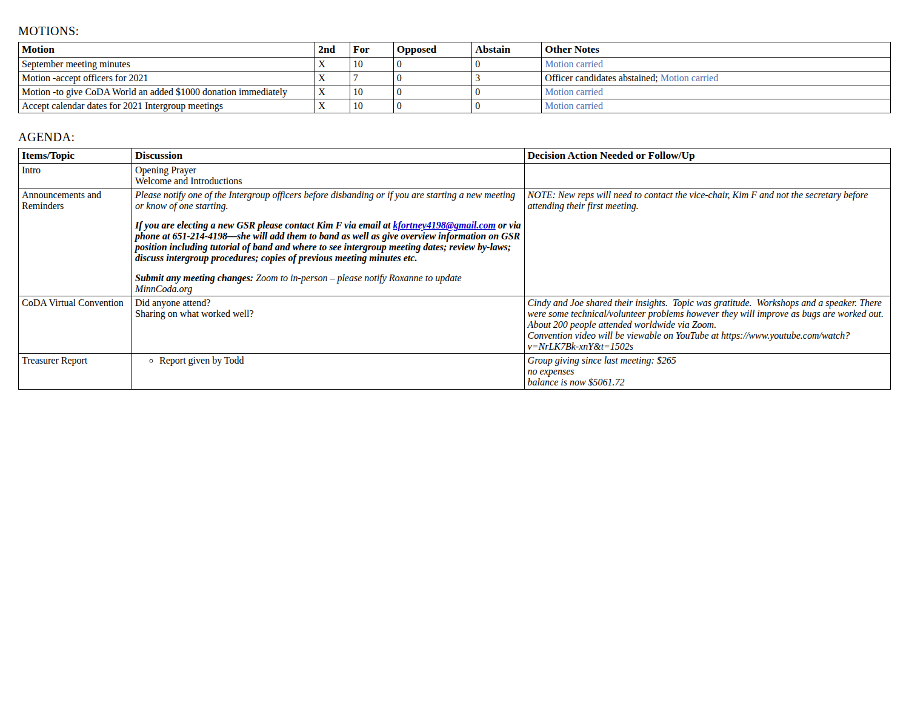MOTIONS:
| Motion | 2nd | For | Opposed | Abstain | Other Notes |
| --- | --- | --- | --- | --- | --- |
| September meeting minutes | X | 10 | 0 | 0 | Motion carried |
| Motion -accept officers for 2021 | X | 7 | 0 | 3 | Officer candidates abstained; Motion carried |
| Motion -to give CoDA World an added $1000 donation immediately | X | 10 | 0 | 0 | Motion carried |
| Accept calendar dates for 2021 Intergroup meetings | X | 10 | 0 | 0 | Motion carried |
AGENDA:
| Items/Topic | Discussion | Decision Action Needed or Follow/Up |
| --- | --- | --- |
| Intro | Opening Prayer Welcome and Introductions | |
| Announcements and Reminders | Please notify one of the Intergroup officers before disbanding or if you are starting a new meeting or know of one starting. If you are electing a new GSR please contact Kim F via email at kfortney4198@gmail.com or via phone at 651-214-4198—she will add them to band as well as give overview information on GSR position including tutorial of band and where to see intergroup meeting dates; review by-laws; discuss intergroup procedures; copies of previous meeting minutes etc. Submit any meeting changes: Zoom to in-person – please notify Roxanne to update MinnCoda.org | NOTE: New reps will need to contact the vice-chair, Kim F and not the secretary before attending their first meeting. |
| CoDA Virtual Convention | Did anyone attend? Sharing on what worked well? | Cindy and Joe shared their insights. Topic was gratitude. Workshops and a speaker. There were some technical/volunteer problems however they will improve as bugs are worked out. About 200 people attended worldwide via Zoom. Convention video will be viewable on YouTube at https://www.youtube.com/watch?v=NrLK7Bk-xnY&t=1502s |
| Treasurer Report | Report given by Todd | Group giving since last meeting: $265 no expenses balance is now $5061.72 |